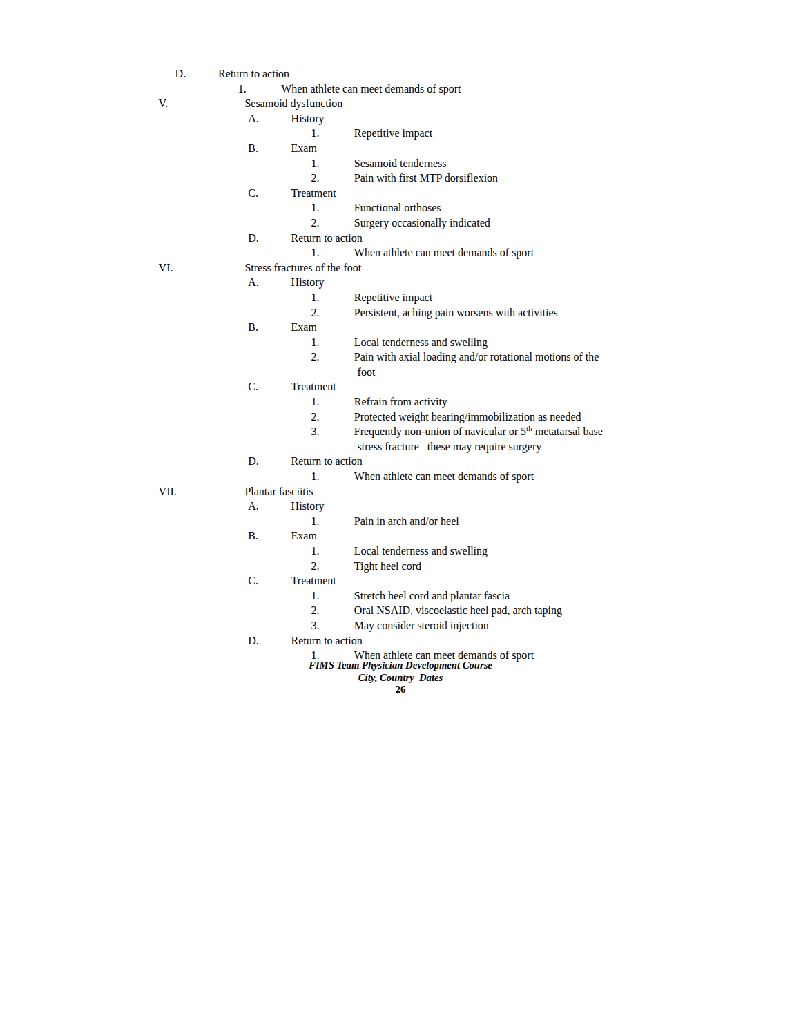D. Return to action
1. When athlete can meet demands of sport
V. Sesamoid dysfunction
A. History
1. Repetitive impact
B. Exam
1. Sesamoid tenderness
2. Pain with first MTP dorsiflexion
C. Treatment
1. Functional orthoses
2. Surgery occasionally indicated
D. Return to action
1. When athlete can meet demands of sport
VI. Stress fractures of the foot
A. History
1. Repetitive impact
2. Persistent, aching pain worsens with activities
B. Exam
1. Local tenderness and swelling
2. Pain with axial loading and/or rotational motions of the foot
C. Treatment
1. Refrain from activity
2. Protected weight bearing/immobilization as needed
3. Frequently non-union of navicular or 5th metatarsal base stress fracture –these may require surgery
D. Return to action
1. When athlete can meet demands of sport
VII. Plantar fasciitis
A. History
1. Pain in arch and/or heel
B. Exam
1. Local tenderness and swelling
2. Tight heel cord
C. Treatment
1. Stretch heel cord and plantar fascia
2. Oral NSAID, viscoelastic heel pad, arch taping
3. May consider steroid injection
D. Return to action
1. When athlete can meet demands of sport
FIMS Team Physician Development Course
City, Country Dates
26